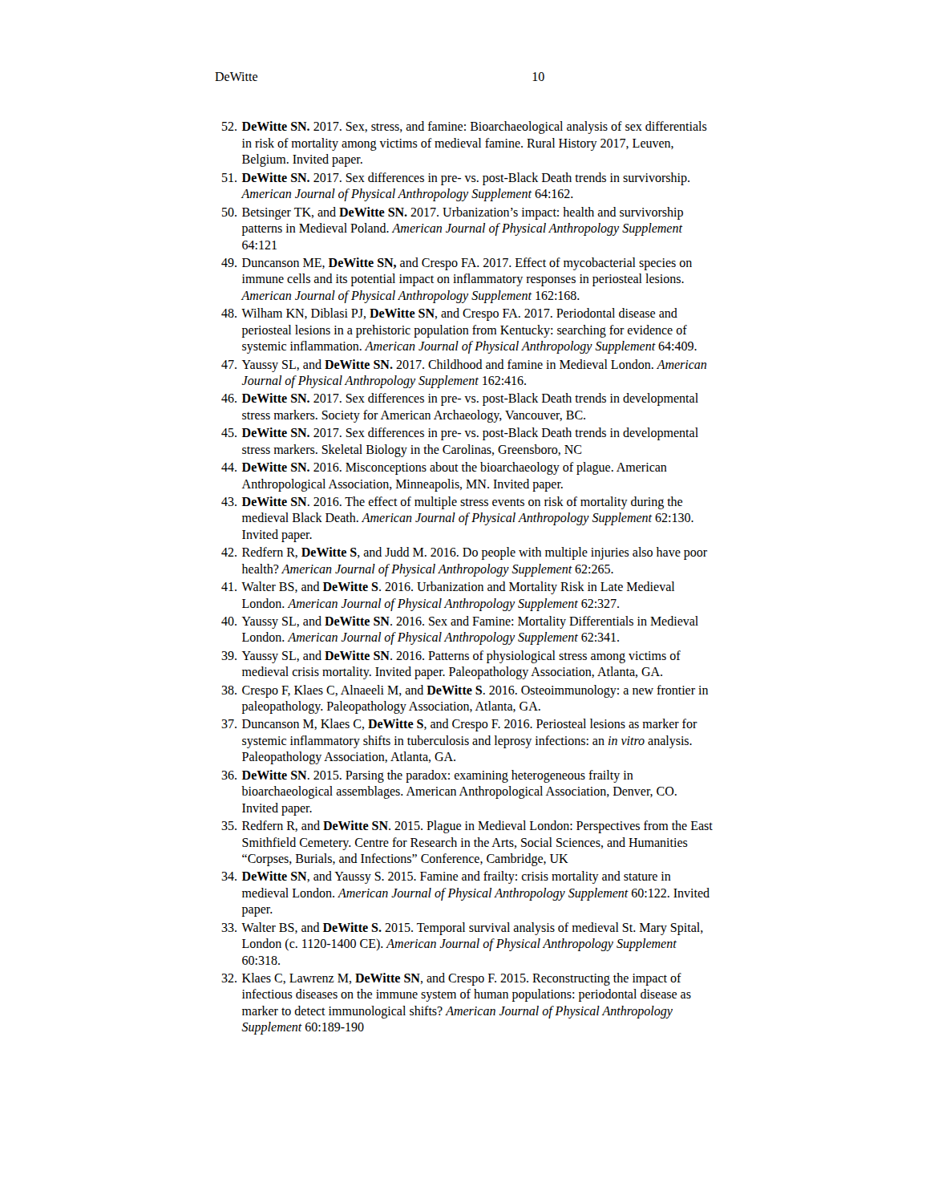DeWitte 10
52. DeWitte SN. 2017. Sex, stress, and famine: Bioarchaeological analysis of sex differentials in risk of mortality among victims of medieval famine. Rural History 2017, Leuven, Belgium. Invited paper.
51. DeWitte SN. 2017. Sex differences in pre- vs. post-Black Death trends in survivorship. American Journal of Physical Anthropology Supplement 64:162.
50. Betsinger TK, and DeWitte SN. 2017. Urbanization’s impact: health and survivorship patterns in Medieval Poland. American Journal of Physical Anthropology Supplement 64:121
49. Duncanson ME, DeWitte SN, and Crespo FA. 2017. Effect of mycobacterial species on immune cells and its potential impact on inflammatory responses in periosteal lesions. American Journal of Physical Anthropology Supplement 162:168.
48. Wilham KN, Diblasi PJ, DeWitte SN, and Crespo FA. 2017. Periodontal disease and periosteal lesions in a prehistoric population from Kentucky: searching for evidence of systemic inflammation. American Journal of Physical Anthropology Supplement 64:409.
47. Yaussy SL, and DeWitte SN. 2017. Childhood and famine in Medieval London. American Journal of Physical Anthropology Supplement 162:416.
46. DeWitte SN. 2017. Sex differences in pre- vs. post-Black Death trends in developmental stress markers. Society for American Archaeology, Vancouver, BC.
45. DeWitte SN. 2017. Sex differences in pre- vs. post-Black Death trends in developmental stress markers. Skeletal Biology in the Carolinas, Greensboro, NC
44. DeWitte SN. 2016. Misconceptions about the bioarchaeology of plague. American Anthropological Association, Minneapolis, MN. Invited paper.
43. DeWitte SN. 2016. The effect of multiple stress events on risk of mortality during the medieval Black Death. American Journal of Physical Anthropology Supplement 62:130. Invited paper.
42. Redfern R, DeWitte S, and Judd M. 2016. Do people with multiple injuries also have poor health? American Journal of Physical Anthropology Supplement 62:265.
41. Walter BS, and DeWitte S. 2016. Urbanization and Mortality Risk in Late Medieval London. American Journal of Physical Anthropology Supplement 62:327.
40. Yaussy SL, and DeWitte SN. 2016. Sex and Famine: Mortality Differentials in Medieval London. American Journal of Physical Anthropology Supplement 62:341.
39. Yaussy SL, and DeWitte SN. 2016. Patterns of physiological stress among victims of medieval crisis mortality. Invited paper. Paleopathology Association, Atlanta, GA.
38. Crespo F, Klaes C, Alnaeeli M, and DeWitte S. 2016. Osteoimmunology: a new frontier in paleopathology. Paleopathology Association, Atlanta, GA.
37. Duncanson M, Klaes C, DeWitte S, and Crespo F. 2016. Periosteal lesions as marker for systemic inflammatory shifts in tuberculosis and leprosy infections: an in vitro analysis. Paleopathology Association, Atlanta, GA.
36. DeWitte SN. 2015. Parsing the paradox: examining heterogeneous frailty in bioarchaeological assemblages. American Anthropological Association, Denver, CO. Invited paper.
35. Redfern R, and DeWitte SN. 2015. Plague in Medieval London: Perspectives from the East Smithfield Cemetery. Centre for Research in the Arts, Social Sciences, and Humanities “Corpses, Burials, and Infections” Conference, Cambridge, UK
34. DeWitte SN, and Yaussy S. 2015. Famine and frailty: crisis mortality and stature in medieval London. American Journal of Physical Anthropology Supplement 60:122. Invited paper.
33. Walter BS, and DeWitte S. 2015. Temporal survival analysis of medieval St. Mary Spital, London (c. 1120-1400 CE). American Journal of Physical Anthropology Supplement 60:318.
32. Klaes C, Lawrenz M, DeWitte SN, and Crespo F. 2015. Reconstructing the impact of infectious diseases on the immune system of human populations: periodontal disease as marker to detect immunological shifts? American Journal of Physical Anthropology Supplement 60:189-190